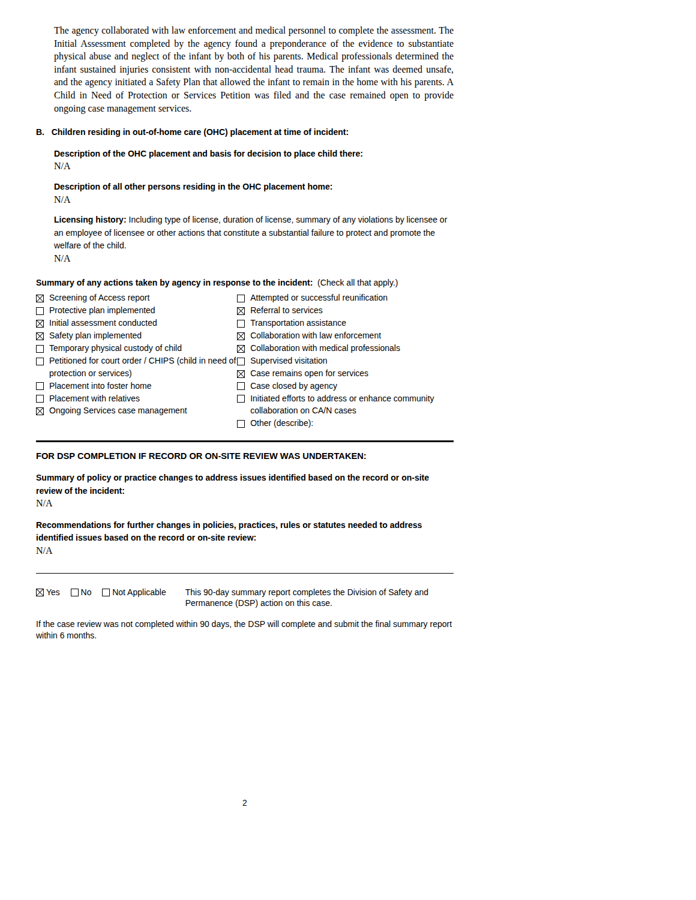The agency collaborated with law enforcement and medical personnel to complete the assessment. The Initial Assessment completed by the agency found a preponderance of the evidence to substantiate physical abuse and neglect of the infant by both of his parents. Medical professionals determined the infant sustained injuries consistent with non-accidental head trauma. The infant was deemed unsafe, and the agency initiated a Safety Plan that allowed the infant to remain in the home with his parents. A Child in Need of Protection or Services Petition was filed and the case remained open to provide ongoing case management services.
B. Children residing in out-of-home care (OHC) placement at time of incident:
Description of the OHC placement and basis for decision to place child there:
N/A
Description of all other persons residing in the OHC placement home:
N/A
Licensing history: Including type of license, duration of license, summary of any violations by licensee or an employee of licensee or other actions that constitute a substantial failure to protect and promote the welfare of the child.
N/A
Summary of any actions taken by agency in response to the incident: (Check all that apply.)
| | Screening of Access report | | Attempted or successful reunification |
| | Protective plan implemented | | Referral to services |
| | Initial assessment conducted | | Transportation assistance |
| | Safety plan implemented | | Collaboration with law enforcement |
| | Temporary physical custody of child | | Collaboration with medical professionals |
| | Petitioned for court order / CHIPS (child in need of | | Supervised visitation |
| | protection or services) | | Case remains open for services |
| | Placement into foster home | | Case closed by agency |
| | Placement with relatives | | Initiated efforts to address or enhance community |
| | Ongoing Services case management | | collaboration on CA/N cases |
| | | | Other (describe): |
FOR DSP COMPLETION IF RECORD OR ON-SITE REVIEW WAS UNDERTAKEN:
Summary of policy or practice changes to address issues identified based on the record or on-site review of the incident:
N/A
Recommendations for further changes in policies, practices, rules or statutes needed to address identified issues based on the record or on-site review:
N/A
Yes No Not Applicable
This 90-day summary report completes the Division of Safety and Permanence (DSP) action on this case.
If the case review was not completed within 90 days, the DSP will complete and submit the final summary report within 6 months.
2